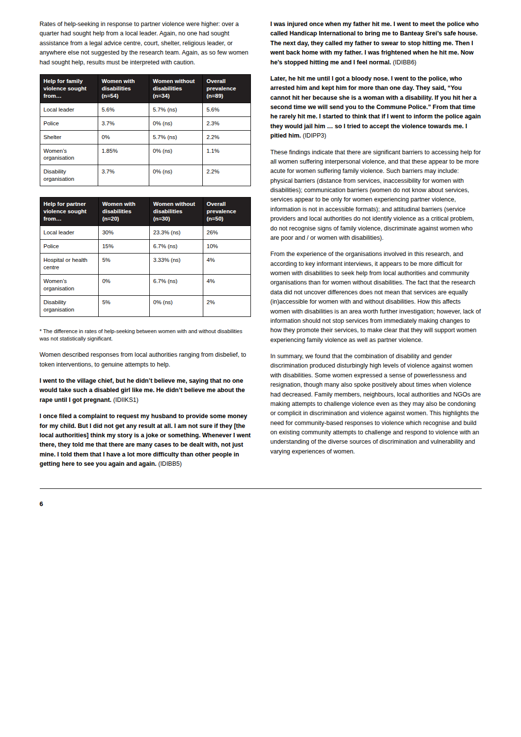Rates of help-seeking in response to partner violence were higher: over a quarter had sought help from a local leader. Again, no one had sought assistance from a legal advice centre, court, shelter, religious leader, or anywhere else not suggested by the research team. Again, as so few women had sought help, results must be interpreted with caution.
| Help for family violence sought from… | Women with disabilities (n=54) | Women without disabilities (n=34) | Overall prevalence (n=89) |
| --- | --- | --- | --- |
| Local leader | 5.6% | 5.7% (ns) | 5.6% |
| Police | 3.7% | 0% (ns) | 2.3% |
| Shelter | 0% | 5.7% (ns) | 2.2% |
| Women’s organisation | 1.85% | 0% (ns) | 1.1% |
| Disability organisation | 3.7% | 0% (ns) | 2.2% |
| Help for partner violence sought from… | Women with disabilities (n=20) | Women without disabilities (n=30) | Overall prevalence (n=50) |
| --- | --- | --- | --- |
| Local leader | 30% | 23.3% (ns) | 26% |
| Police | 15% | 6.7% (ns) | 10% |
| Hospital or health centre | 5% | 3.33% (ns) | 4% |
| Women’s organisation | 0% | 6.7% (ns) | 4% |
| Disability organisation | 5% | 0% (ns) | 2% |
* The difference in rates of help-seeking between women with and without disabilities was not statistically significant.
Women described responses from local authorities ranging from disbelief, to token interventions, to genuine attempts to help.
I went to the village chief, but he didn’t believe me, saying that no one would take such a disabled girl like me. He didn’t believe me about the rape until I got pregnant. (IDIIKS1)
I once filed a complaint to request my husband to provide some money for my child. But I did not get any result at all. I am not sure if they [the local authorities] think my story is a joke or something. Whenever I went there, they told me that there are many cases to be dealt with, not just mine. I told them that I have a lot more difficulty than other people in getting here to see you again and again. (IDIBB5)
I was injured once when my father hit me. I went to meet the police who called Handicap International to bring me to Banteay Srei’s safe house. The next day, they called my father to swear to stop hitting me. Then I went back home with my father. I was frightened when he hit me. Now he’s stopped hitting me and I feel normal. (IDIBB6)
Later, he hit me until I got a bloody nose. I went to the police, who arrested him and kept him for more than one day. They said, “You cannot hit her because she is a woman with a disability. If you hit her a second time we will send you to the Commune Police.” From that time he rarely hit me. I started to think that if I went to inform the police again they would jail him … so I tried to accept the violence towards me. I pitied him. (IDIPP3)
These findings indicate that there are significant barriers to accessing help for all women suffering interpersonal violence, and that these appear to be more acute for women suffering family violence. Such barriers may include: physical barriers (distance from services, inaccessibility for women with disabilities); communication barriers (women do not know about services, services appear to be only for women experiencing partner violence, information is not in accessible formats); and attitudinal barriers (service providers and local authorities do not identify violence as a critical problem, do not recognise signs of family violence, discriminate against women who are poor and / or women with disabilities).
From the experience of the organisations involved in this research, and according to key informant interviews, it appears to be more difficult for women with disabilities to seek help from local authorities and community organisations than for women without disabilities. The fact that the research data did not uncover differences does not mean that services are equally (in)accessible for women with and without disabilities. How this affects women with disabilities is an area worth further investigation; however, lack of information should not stop services from immediately making changes to how they promote their services, to make clear that they will support women experiencing family violence as well as partner violence.
In summary, we found that the combination of disability and gender discrimination produced disturbingly high levels of violence against women with disabilities. Some women expressed a sense of powerlessness and resignation, though many also spoke positively about times when violence had decreased. Family members, neighbours, local authorities and NGOs are making attempts to challenge violence even as they may also be condoning or complicit in discrimination and violence against women. This highlights the need for community-based responses to violence which recognise and build on existing community attempts to challenge and respond to violence with an understanding of the diverse sources of discrimination and vulnerability and varying experiences of women.
6